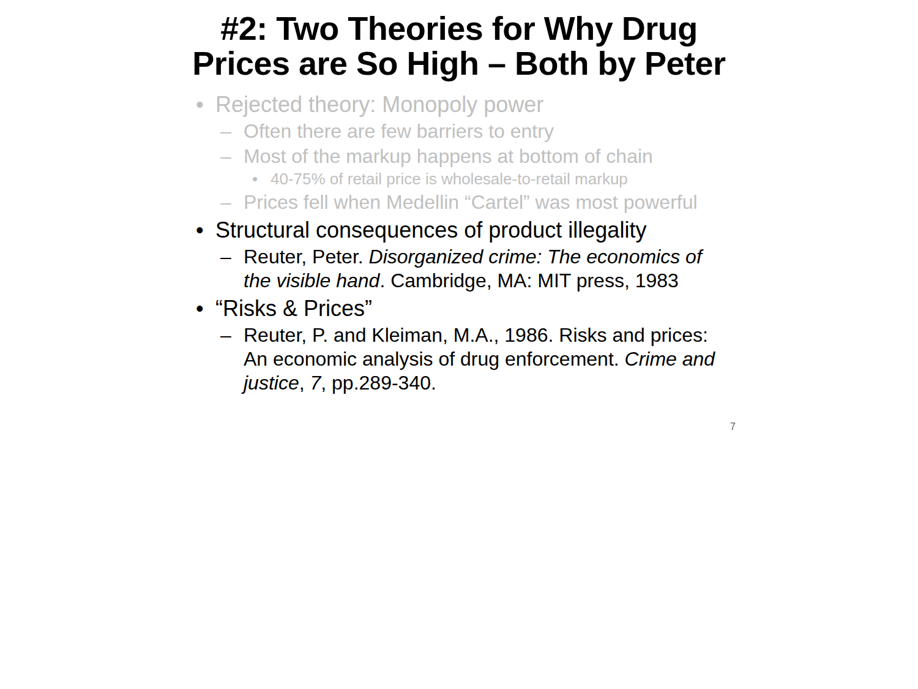#2: Two Theories for Why Drug Prices are So High – Both by Peter
Rejected theory: Monopoly power
Often there are few barriers to entry
Most of the markup happens at bottom of chain
40-75% of retail price is wholesale-to-retail markup
Prices fell when Medellin “Cartel” was most powerful
Structural consequences of product illegality
Reuter, Peter. Disorganized crime: The economics of the visible hand. Cambridge, MA: MIT press, 1983
“Risks & Prices”
Reuter, P. and Kleiman, M.A., 1986. Risks and prices: An economic analysis of drug enforcement. Crime and justice, 7, pp.289-340.
7